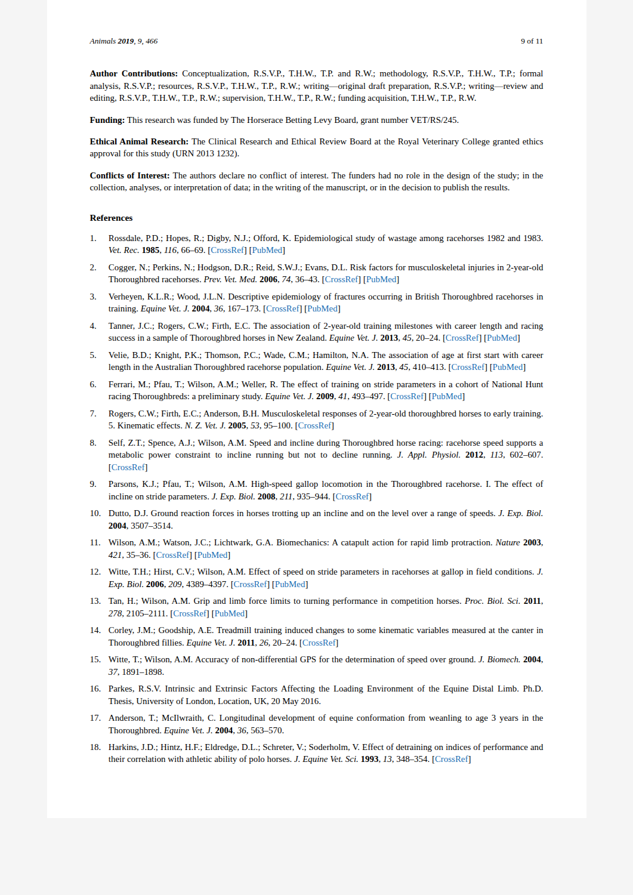Animals 2019, 9, 466 9 of 11
Author Contributions: Conceptualization, R.S.V.P., T.H.W., T.P. and R.W.; methodology, R.S.V.P., T.H.W., T.P.; formal analysis, R.S.V.P.; resources, R.S.V.P., T.H.W., T.P., R.W.; writing—original draft preparation, R.S.V.P.; writing—review and editing, R.S.V.P., T.H.W., T.P., R.W.; supervision, T.H.W., T.P., R.W.; funding acquisition, T.H.W., T.P., R.W.
Funding: This research was funded by The Horserace Betting Levy Board, grant number VET/RS/245.
Ethical Animal Research: The Clinical Research and Ethical Review Board at the Royal Veterinary College granted ethics approval for this study (URN 2013 1232).
Conflicts of Interest: The authors declare no conflict of interest. The funders had no role in the design of the study; in the collection, analyses, or interpretation of data; in the writing of the manuscript, or in the decision to publish the results.
References
Rossdale, P.D.; Hopes, R.; Digby, N.J.; Offord, K. Epidemiological study of wastage among racehorses 1982 and 1983. Vet. Rec. 1985, 116, 66–69. [CrossRef] [PubMed]
Cogger, N.; Perkins, N.; Hodgson, D.R.; Reid, S.W.J.; Evans, D.L. Risk factors for musculoskeletal injuries in 2-year-old Thoroughbred racehorses. Prev. Vet. Med. 2006, 74, 36–43. [CrossRef] [PubMed]
Verheyen, K.L.R.; Wood, J.L.N. Descriptive epidemiology of fractures occurring in British Thoroughbred racehorses in training. Equine Vet. J. 2004, 36, 167–173. [CrossRef] [PubMed]
Tanner, J.C.; Rogers, C.W.; Firth, E.C. The association of 2-year-old training milestones with career length and racing success in a sample of Thoroughbred horses in New Zealand. Equine Vet. J. 2013, 45, 20–24. [CrossRef] [PubMed]
Velie, B.D.; Knight, P.K.; Thomson, P.C.; Wade, C.M.; Hamilton, N.A. The association of age at first start with career length in the Australian Thoroughbred racehorse population. Equine Vet. J. 2013, 45, 410–413. [CrossRef] [PubMed]
Ferrari, M.; Pfau, T.; Wilson, A.M.; Weller, R. The effect of training on stride parameters in a cohort of National Hunt racing Thoroughbreds: a preliminary study. Equine Vet. J. 2009, 41, 493–497. [CrossRef] [PubMed]
Rogers, C.W.; Firth, E.C.; Anderson, B.H. Musculoskeletal responses of 2-year-old thoroughbred horses to early training. 5. Kinematic effects. N. Z. Vet. J. 2005, 53, 95–100. [CrossRef]
Self, Z.T.; Spence, A.J.; Wilson, A.M. Speed and incline during Thoroughbred horse racing: racehorse speed supports a metabolic power constraint to incline running but not to decline running. J. Appl. Physiol. 2012, 113, 602–607. [CrossRef]
Parsons, K.J.; Pfau, T.; Wilson, A.M. High-speed gallop locomotion in the Thoroughbred racehorse. I. The effect of incline on stride parameters. J. Exp. Biol. 2008, 211, 935–944. [CrossRef]
Dutto, D.J. Ground reaction forces in horses trotting up an incline and on the level over a range of speeds. J. Exp. Biol. 2004, 3507–3514.
Wilson, A.M.; Watson, J.C.; Lichtwark, G.A. Biomechanics: A catapult action for rapid limb protraction. Nature 2003, 421, 35–36. [CrossRef] [PubMed]
Witte, T.H.; Hirst, C.V.; Wilson, A.M. Effect of speed on stride parameters in racehorses at gallop in field conditions. J. Exp. Biol. 2006, 209, 4389–4397. [CrossRef] [PubMed]
Tan, H.; Wilson, A.M. Grip and limb force limits to turning performance in competition horses. Proc. Biol. Sci. 2011, 278, 2105–2111. [CrossRef] [PubMed]
Corley, J.M.; Goodship, A.E. Treadmill training induced changes to some kinematic variables measured at the canter in Thoroughbred fillies. Equine Vet. J. 2011, 26, 20–24. [CrossRef]
Witte, T.; Wilson, A.M. Accuracy of non-differential GPS for the determination of speed over ground. J. Biomech. 2004, 37, 1891–1898.
Parkes, R.S.V. Intrinsic and Extrinsic Factors Affecting the Loading Environment of the Equine Distal Limb. Ph.D. Thesis, University of London, Location, UK, 20 May 2016.
Anderson, T.; McIlwraith, C. Longitudinal development of equine conformation from weanling to age 3 years in the Thoroughbred. Equine Vet. J. 2004, 36, 563–570.
Harkins, J.D.; Hintz, H.F.; Eldredge, D.L.; Schreter, V.; Soderholm, V. Effect of detraining on indices of performance and their correlation with athletic ability of polo horses. J. Equine Vet. Sci. 1993, 13, 348–354. [CrossRef]